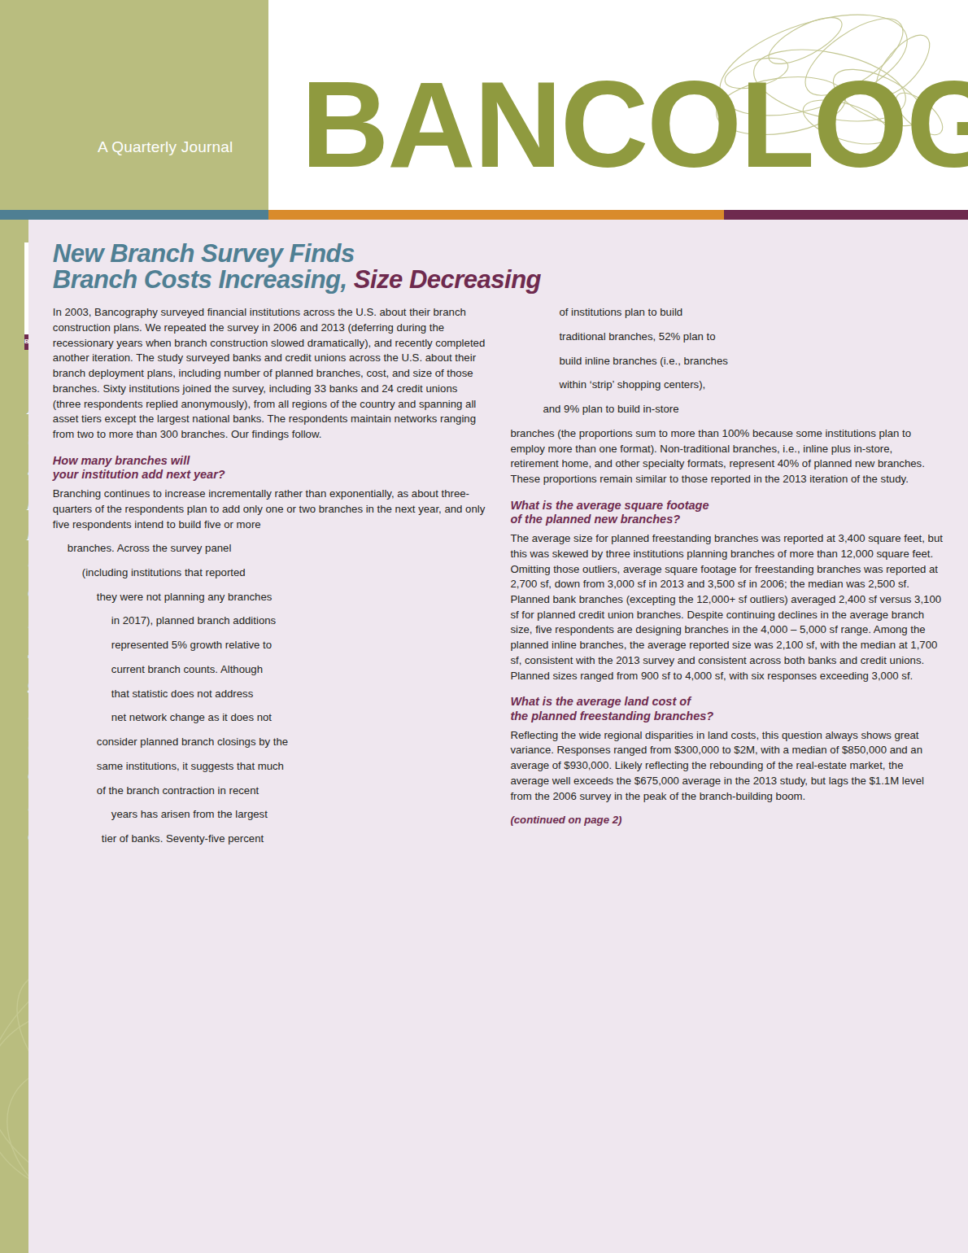A Quarterly Journal
BANCOLOGY
OCTOBER 2016VOLUME 60
The Art of Positioning
bancography
BRANCH
PRODUCT
RESEARCH
BRAND
Across the survey panel, planned branch additions represented 5% growth relative to current branch counts.
New Branch Survey Finds Branch Costs Increasing, Size Decreasing
In 2003, Bancography surveyed financial institutions across the U.S. about their branch construction plans. We repeated the survey in 2006 and 2013 (deferring during the recessionary years when branch construction slowed dramatically), and recently completed another iteration. The study surveyed banks and credit unions across the U.S. about their branch deployment plans, including number of planned branches, cost, and size of those branches. Sixty institutions joined the survey, including 33 banks and 24 credit unions (three respondents replied anonymously), from all regions of the country and spanning all asset tiers except the largest national banks. The respondents maintain networks ranging from two to more than 300 branches. Our findings follow.
How many branches will
your institution add next year?
Branching continues to increase incrementally rather than exponentially, as about three-quarters of the respondents plan to add only one or two branches in the next year, and only five respondents intend to build five or more
branches. Across the survey panel
(including institutions that reported
they were not planning any branches
in 2017), planned branch additions
represented 5% growth relative to
current branch counts. Although
that statistic does not address
net network change as it does not
consider planned branch closings by the
same institutions, it suggests that much
of the branch contraction in recent
years has arisen from the largest
tier of banks. Seventy-five percent
of institutions plan to build
traditional branches, 52% plan to
build inline branches (i.e., branches
within ‘strip’ shopping centers),
and 9% plan to build in-store
branches (the proportions sum to more than 100% because some institutions plan to employ more than one format). Non-traditional branches, i.e., inline plus in-store, retirement home, and other specialty formats, represent 40% of planned new branches. These proportions remain similar to those reported in the 2013 iteration of the study.
What is the average square footage
of the planned new branches?
The average size for planned freestanding branches was reported at 3,400 square feet, but this was skewed by three institutions planning branches of more than 12,000 square feet. Omitting those outliers, average square footage for freestanding branches was reported at 2,700 sf, down from 3,000 sf in 2013 and 3,500 sf in 2006; the median was 2,500 sf. Planned bank branches (excepting the 12,000+ sf outliers) averaged 2,400 sf versus 3,100 sf for planned credit union branches. Despite continuing declines in the average branch size, five respondents are designing branches in the 4,000 – 5,000 sf range. Among the planned inline branches, the average reported size was 2,100 sf, with the median at 1,700 sf, consistent with the 2013 survey and consistent across both banks and credit unions. Planned sizes ranged from 900 sf to 4,000 sf, with six responses exceeding 3,000 sf.
What is the average land cost of
the planned freestanding branches?
Reflecting the wide regional disparities in land costs, this question always shows great variance. Responses ranged from $300,000 to $2M, with a median of $850,000 and an average of $930,000. Likely reflecting the rebounding of the real-estate market, the average well exceeds the $675,000 average in the 2013 study, but lags the $1.1M level from the 2006 survey in the peak of the branch-building boom.
(continued on page 2)